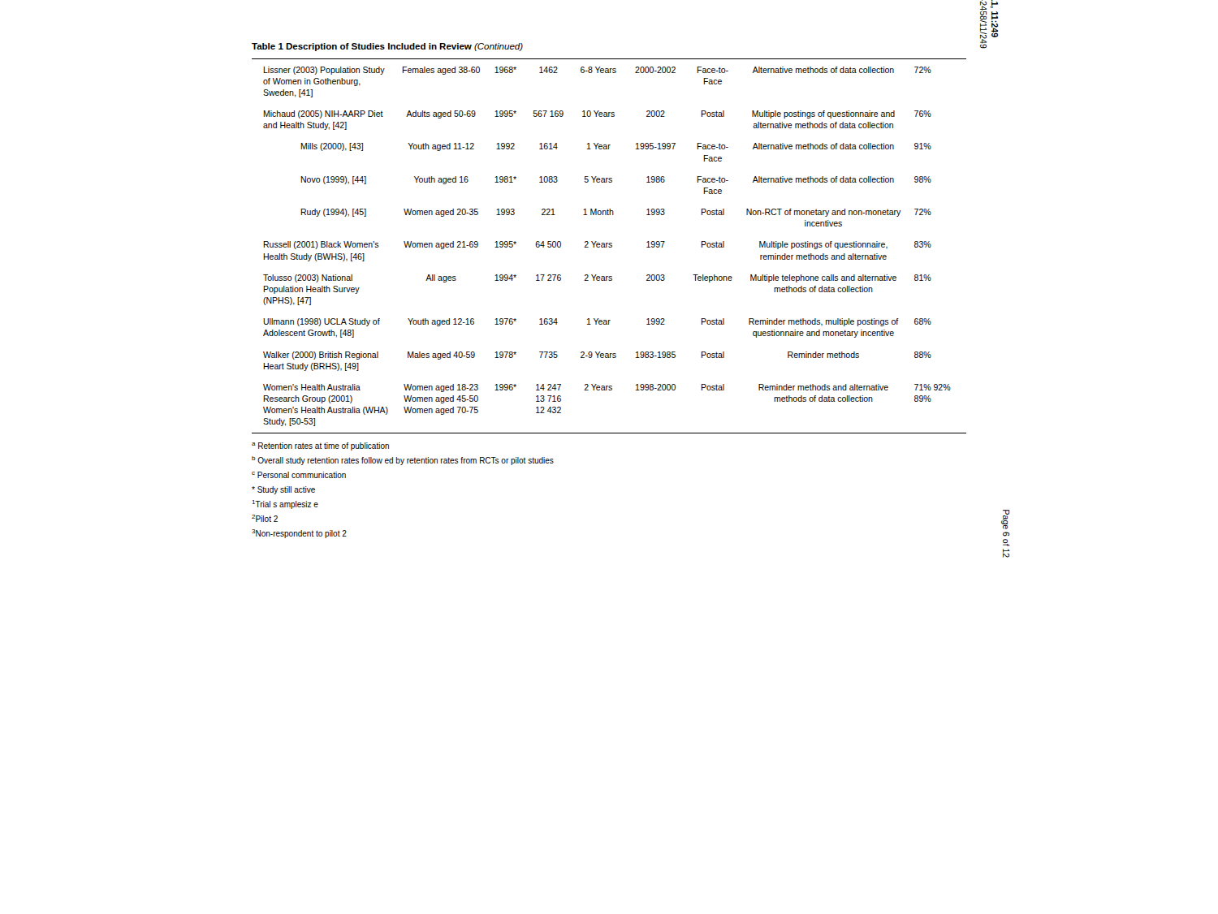Booker et al. BMC Public Health 2011, 11:249
http://www.biomedcentral.com/1471-2458/11/249
Page 6 of 12
Table 1 Description of Studies Included in Review (Continued)
| Lissner (2003) Population Study of Women in Gothenburg, Sweden, [41] | Females aged 38-60 | 1968* | 1462 | 6-8 Years | 2000-2002 | Face-to-Face | Alternative methods of data collection | 72% |
| Michaud (2005) NIH-AARP Diet and Health Study, [42] | Adults aged 50-69 | 1995* | 567 169 | 10 Years | 2002 | Postal | Multiple postings of questionnaire and alternative methods of data collection | 76% |
| Mills (2000), [43] | Youth aged 11-12 | 1992 | 1614 | 1 Year | 1995-1997 | Face-to-Face | Alternative methods of data collection | 91% |
| Novo (1999), [44] | Youth aged 16 | 1981* | 1083 | 5 Years | 1986 | Face-to-Face | Alternative methods of data collection | 98% |
| Rudy (1994), [45] | Women aged 20-35 | 1993 | 221 | 1 Month | 1993 | Postal | Non-RCT of monetary and non-monetary incentives | 72% |
| Russell (2001) Black Women's Health Study (BWHS), [46] | Women aged 21-69 | 1995* | 64 500 | 2 Years | 1997 | Postal | Multiple postings of questionnaire, reminder methods and alternative | 83% |
| Tolusso (2003) National Population Health Survey (NPHS), [47] | All ages | 1994* | 17 276 | 2 Years | 2003 | Telephone | Multiple telephone calls and alternative methods of data collection | 81% |
| Ullmann (1998) UCLA Study of Adolescent Growth, [48] | Youth aged 12-16 | 1976* | 1634 | 1 Year | 1992 | Postal | Reminder methods, multiple postings of questionnaire and monetary incentive | 68% |
| Walker (2000) British Regional Heart Study (BRHS), [49] | Males aged 40-59 | 1978* | 7735 | 2-9 Years | 1983-1985 | Postal | Reminder methods | 88% |
| Women's Health Australia Research Group (2001) Women's Health Australia (WHA) Study, [50-53] | Women aged 18-23 Women aged 45-50 Women aged 70-75 | 1996* | 14 247 13 716 12 432 | 2 Years | 1998-2000 | Postal | Reminder methods and alternative methods of data collection | 71% 92% 89% |
a Retention rates at time of publication
b Overall study retention rates follow ed by retention rates from RCTs or pilot studies
c Personal communication
* Study still active
1Trial s amplesiz e
2Pilot 2
3Non-respondent to pilot 2